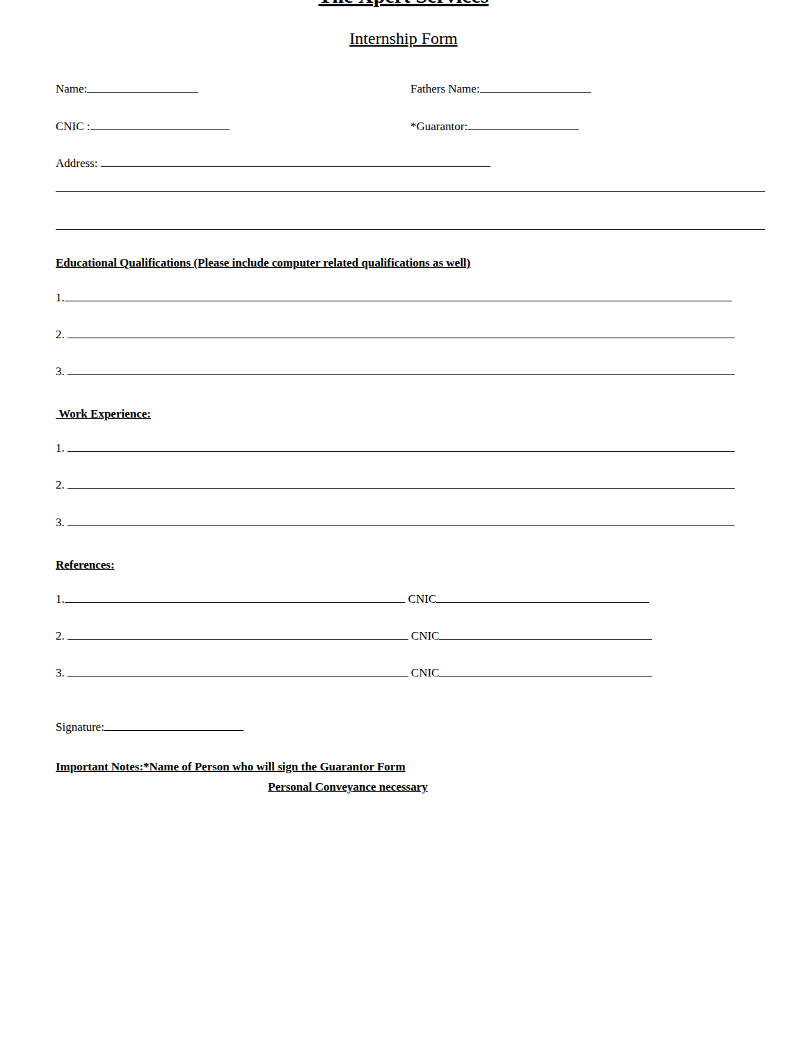The Xpert Services
Internship Form
Name:
Fathers Name:
CNIC :
*Guarantor:
Address:
Educational Qualifications (Please include computer related qualifications as well)
1.
2.
3.
Work Experience:
1.
2.
3.
References:
1. CNIC
2. CNIC
3. CNIC
Signature:
Important Notes:*Name of Person who will sign the Guarantor Form
Personal Conveyance necessary